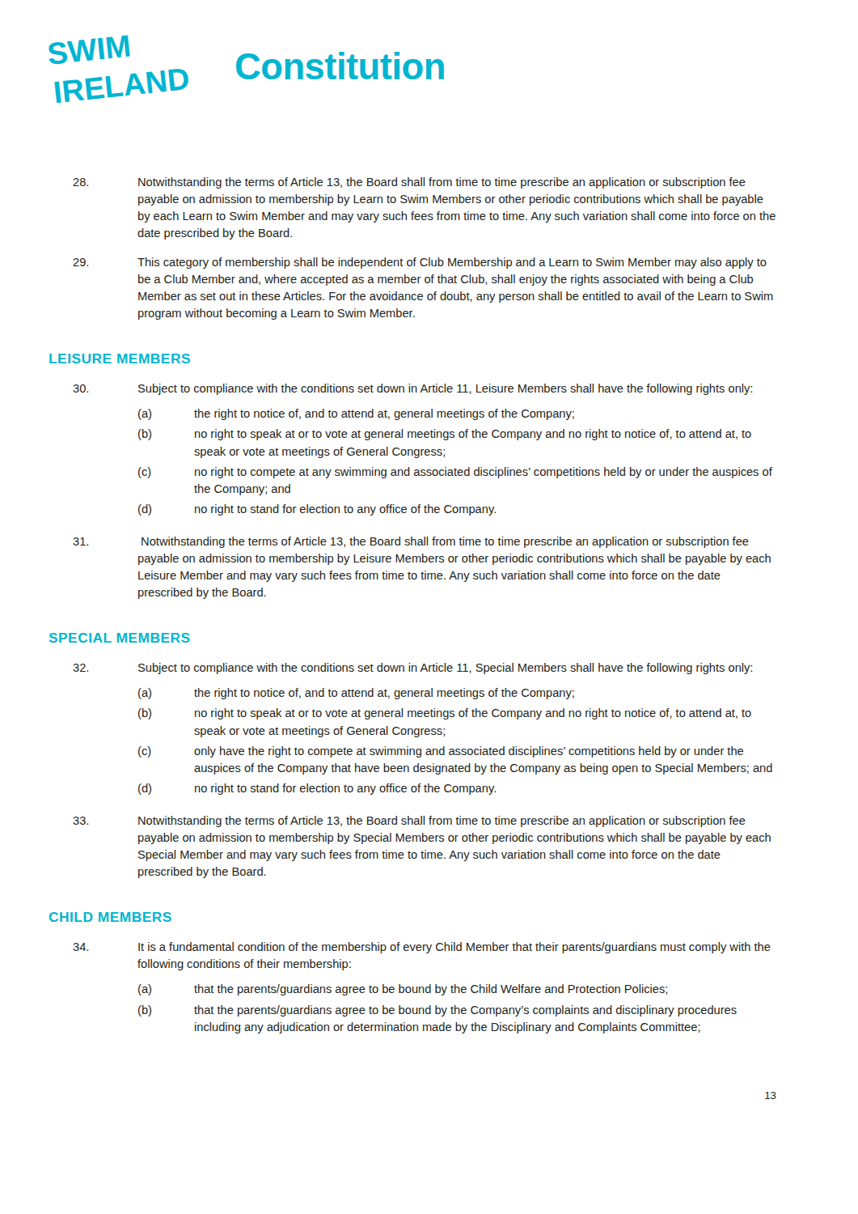SWIM IRELAND
Constitution
28.
Notwithstanding the terms of Article 13, the Board shall from time to time prescribe an application or subscription fee payable on admission to membership by Learn to Swim Members or other periodic contributions which shall be payable by each Learn to Swim Member and may vary such fees from time to time. Any such variation shall come into force on the date prescribed by the Board.
29.
This category of membership shall be independent of Club Membership and a Learn to Swim Member may also apply to be a Club Member and, where accepted as a member of that Club, shall enjoy the rights associated with being a Club Member as set out in these Articles. For the avoidance of doubt, any person shall be entitled to avail of the Learn to Swim program without becoming a Learn to Swim Member.
Leisure Members
30.
Subject to compliance with the conditions set down in Article 11, Leisure Members shall have the following rights only:
(a) the right to notice of, and to attend at, general meetings of the Company;
(b) no right to speak at or to vote at general meetings of the Company and no right to notice of, to attend at, to speak or vote at meetings of General Congress;
(c) no right to compete at any swimming and associated disciplines’ competitions held by or under the auspices of the Company; and
(d) no right to stand for election to any office of the Company.
31.
Notwithstanding the terms of Article 13, the Board shall from time to time prescribe an application or subscription fee payable on admission to membership by Leisure Members or other periodic contributions which shall be payable by each Leisure Member and may vary such fees from time to time. Any such variation shall come into force on the date prescribed by the Board.
Special Members
32.
Subject to compliance with the conditions set down in Article 11, Special Members shall have the following rights only:
(a) the right to notice of, and to attend at, general meetings of the Company;
(b) no right to speak at or to vote at general meetings of the Company and no right to notice of, to attend at, to speak or vote at meetings of General Congress;
(c) only have the right to compete at swimming and associated disciplines’ competitions held by or under the auspices of the Company that have been designated by the Company as being open to Special Members; and
(d) no right to stand for election to any office of the Company.
33.
Notwithstanding the terms of Article 13, the Board shall from time to time prescribe an application or subscription fee payable on admission to membership by Special Members or other periodic contributions which shall be payable by each Special Member and may vary such fees from time to time. Any such variation shall come into force on the date prescribed by the Board.
Child Members
34.
It is a fundamental condition of the membership of every Child Member that their parents/guardians must comply with the following conditions of their membership:
(a) that the parents/guardians agree to be bound by the Child Welfare and Protection Policies;
(b) that the parents/guardians agree to be bound by the Company’s complaints and disciplinary procedures including any adjudication or determination made by the Disciplinary and Complaints Committee;
13